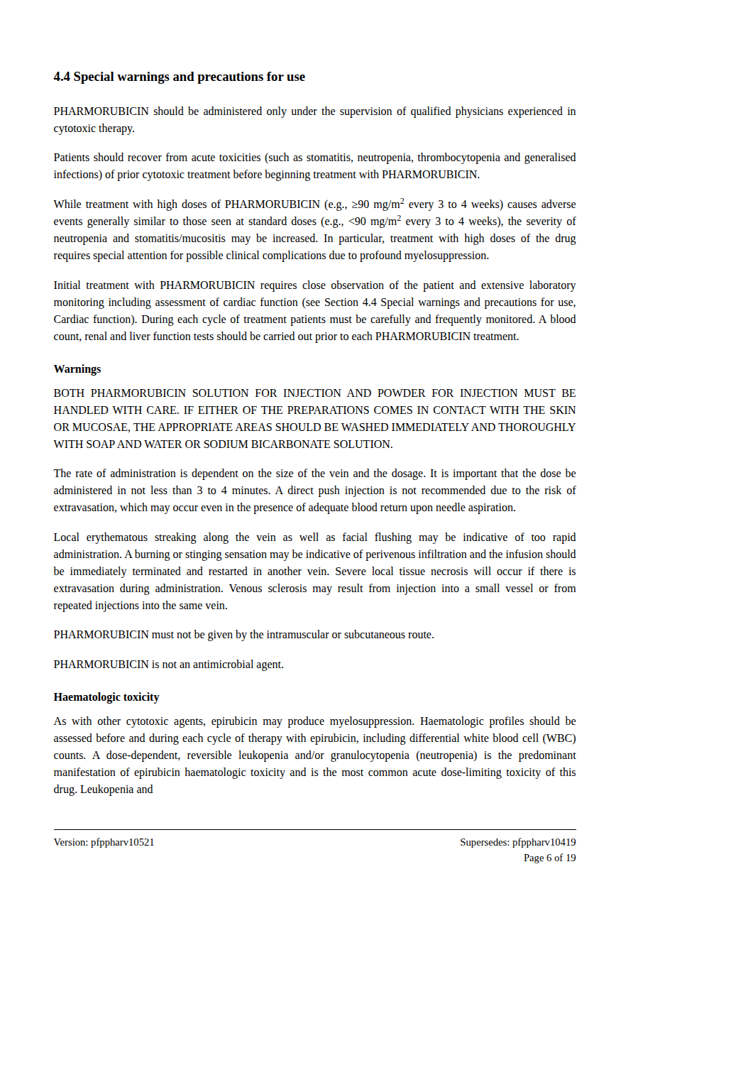4.4 Special warnings and precautions for use
PHARMORUBICIN should be administered only under the supervision of qualified physicians experienced in cytotoxic therapy.
Patients should recover from acute toxicities (such as stomatitis, neutropenia, thrombocytopenia and generalised infections) of prior cytotoxic treatment before beginning treatment with PHARMORUBICIN.
While treatment with high doses of PHARMORUBICIN (e.g., ≥90 mg/m2 every 3 to 4 weeks) causes adverse events generally similar to those seen at standard doses (e.g., <90 mg/m2 every 3 to 4 weeks), the severity of neutropenia and stomatitis/mucositis may be increased. In particular, treatment with high doses of the drug requires special attention for possible clinical complications due to profound myelosuppression.
Initial treatment with PHARMORUBICIN requires close observation of the patient and extensive laboratory monitoring including assessment of cardiac function (see Section 4.4 Special warnings and precautions for use, Cardiac function). During each cycle of treatment patients must be carefully and frequently monitored. A blood count, renal and liver function tests should be carried out prior to each PHARMORUBICIN treatment.
Warnings
Both Pharmorubicin solution for injection and powder for injection must be handled with care. If either of the preparations comes in contact with the skin or mucosae, the appropriate areas should be washed immediately and thoroughly with soap and water or sodium bicarbonate solution.
The rate of administration is dependent on the size of the vein and the dosage. It is important that the dose be administered in not less than 3 to 4 minutes. A direct push injection is not recommended due to the risk of extravasation, which may occur even in the presence of adequate blood return upon needle aspiration.
Local erythematous streaking along the vein as well as facial flushing may be indicative of too rapid administration. A burning or stinging sensation may be indicative of perivenous infiltration and the infusion should be immediately terminated and restarted in another vein. Severe local tissue necrosis will occur if there is extravasation during administration. Venous sclerosis may result from injection into a small vessel or from repeated injections into the same vein.
PHARMORUBICIN must not be given by the intramuscular or subcutaneous route.
PHARMORUBICIN is not an antimicrobial agent.
Haematologic toxicity
As with other cytotoxic agents, epirubicin may produce myelosuppression. Haematologic profiles should be assessed before and during each cycle of therapy with epirubicin, including differential white blood cell (WBC) counts. A dose-dependent, reversible leukopenia and/or granulocytopenia (neutropenia) is the predominant manifestation of epirubicin haematologic toxicity and is the most common acute dose-limiting toxicity of this drug. Leukopenia and
Version: pfppharv10521
Supersedes: pfppharv10419
Page 6 of 19